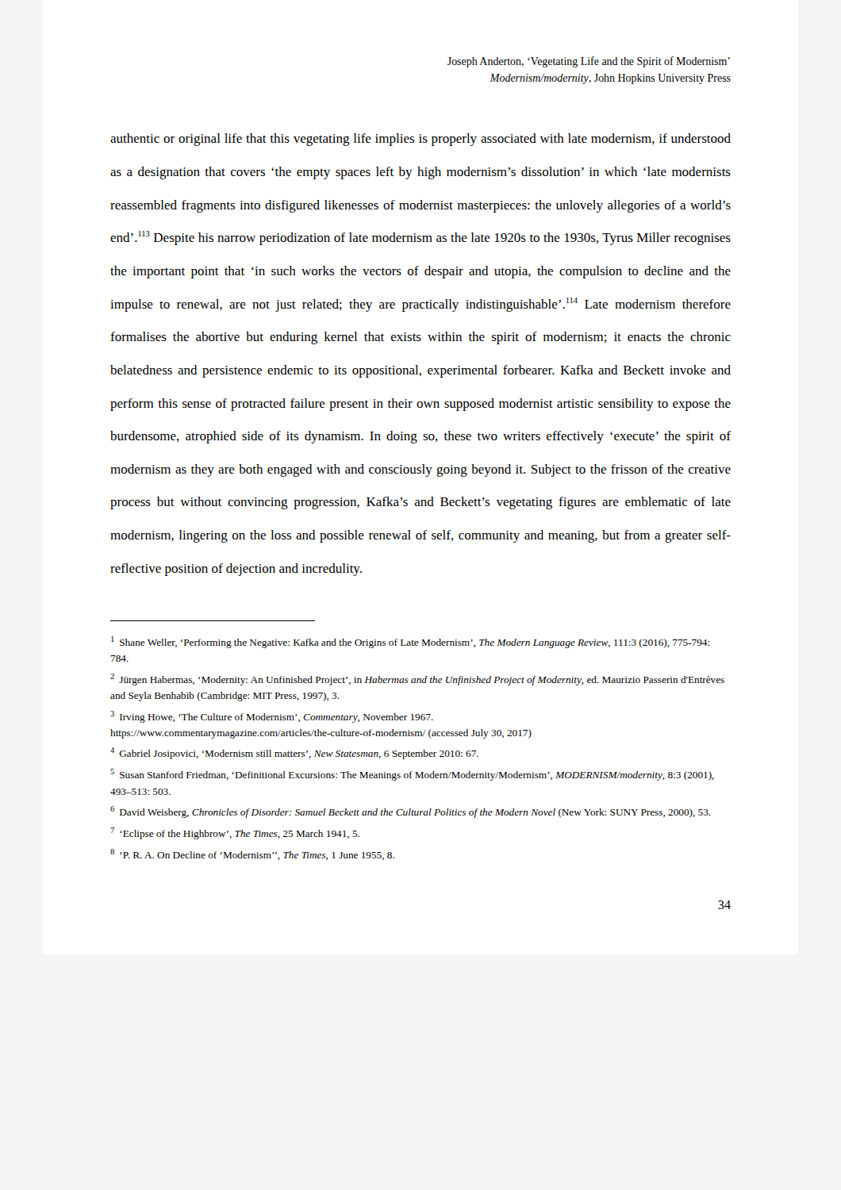Joseph Anderton, ‘Vegetating Life and the Spirit of Modernism’
Modernism/modernity, John Hopkins University Press
authentic or original life that this vegetating life implies is properly associated with late modernism, if understood as a designation that covers ‘the empty spaces left by high modernism’s dissolution’ in which ‘late modernists reassembled fragments into disfigured likenesses of modernist masterpieces: the unlovely allegories of a world’s end’.113 Despite his narrow periodization of late modernism as the late 1920s to the 1930s, Tyrus Miller recognises the important point that ‘in such works the vectors of despair and utopia, the compulsion to decline and the impulse to renewal, are not just related; they are practically indistinguishable’.114 Late modernism therefore formalises the abortive but enduring kernel that exists within the spirit of modernism; it enacts the chronic belatedness and persistence endemic to its oppositional, experimental forbearer. Kafka and Beckett invoke and perform this sense of protracted failure present in their own supposed modernist artistic sensibility to expose the burdensome, atrophied side of its dynamism. In doing so, these two writers effectively ‘execute’ the spirit of modernism as they are both engaged with and consciously going beyond it. Subject to the frisson of the creative process but without convincing progression, Kafka’s and Beckett’s vegetating figures are emblematic of late modernism, lingering on the loss and possible renewal of self, community and meaning, but from a greater self-reflective position of dejection and incredulity.
1 Shane Weller, ‘Performing the Negative: Kafka and the Origins of Late Modernism’, The Modern Language Review, 111:3 (2016), 775-794: 784.
2 Jürgen Habermas, ‘Modernity: An Unfinished Project’, in Habermas and the Unfinished Project of Modernity, ed. Maurizio Passerin d'Entrèves and Seyla Benhabib (Cambridge: MIT Press, 1997), 3.
3 Irving Howe, ‘The Culture of Modernism’, Commentary, November 1967.
https://www.commentarymagazine.com/articles/the-culture-of-modernism/ (accessed July 30, 2017)
4 Gabriel Josipovici, ‘Modernism still matters’, New Statesman, 6 September 2010: 67.
5 Susan Stanford Friedman, ‘Definitional Excursions: The Meanings of Modern/Modernity/Modernism’, MODERNISM/modernity, 8:3 (2001), 493–513: 503.
6 David Weisberg, Chronicles of Disorder: Samuel Beckett and the Cultural Politics of the Modern Novel (New York: SUNY Press, 2000), 53.
7 ‘Eclipse of the Highbrow’, The Times, 25 March 1941, 5.
8 ‘P. R. A. On Decline of ‘Modernism’’, The Times, 1 June 1955, 8.
34